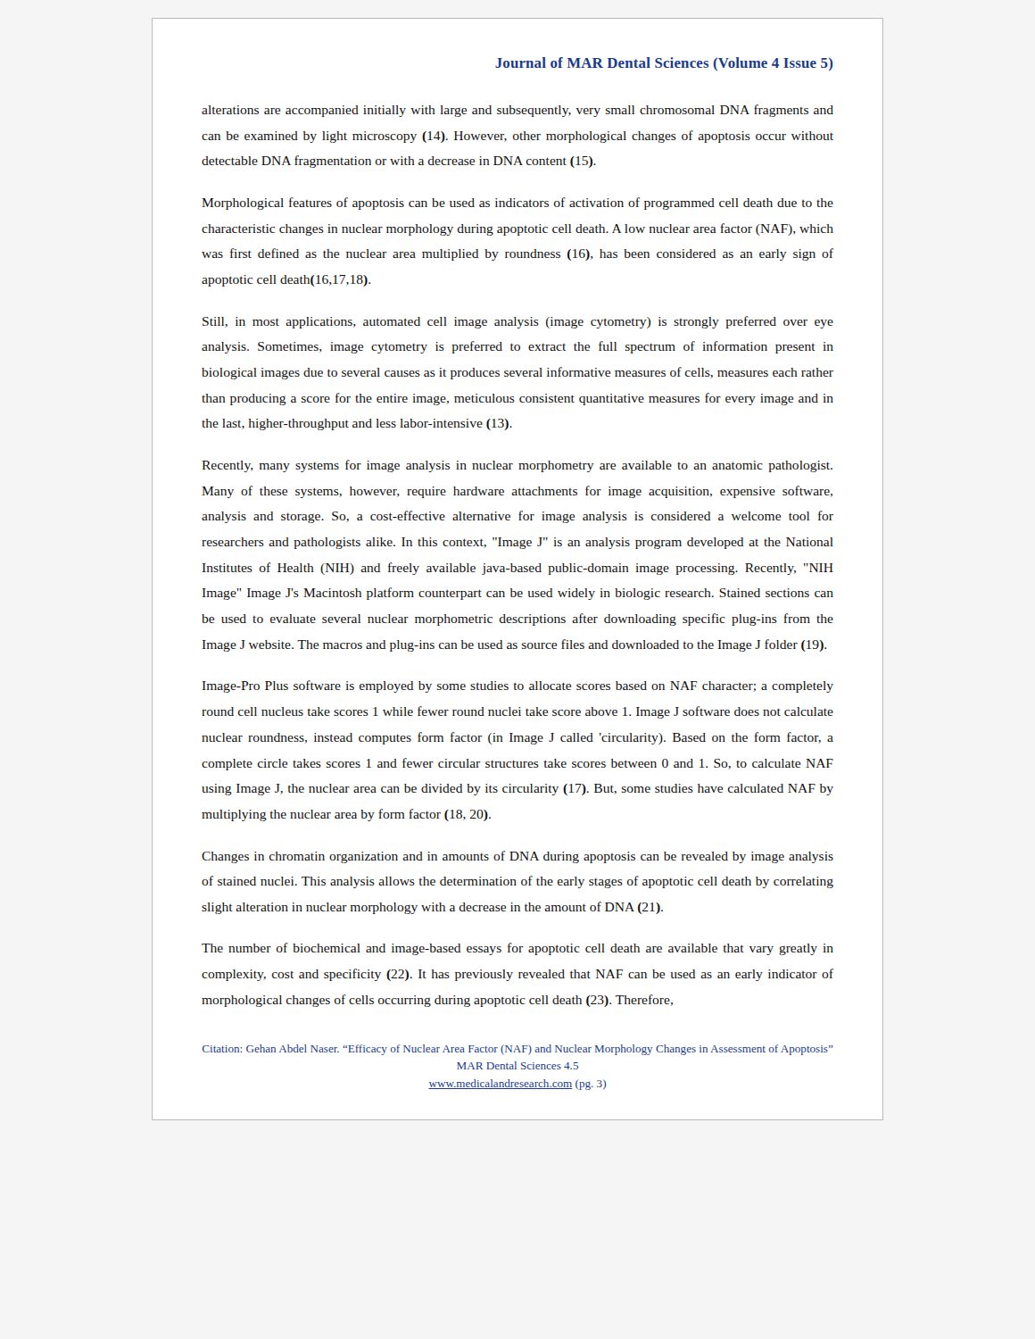Journal of MAR Dental Sciences (Volume 4 Issue 5)
alterations are accompanied initially with large and subsequently, very small chromosomal DNA fragments and can be examined by light microscopy (14). However, other morphological changes of apoptosis occur without detectable DNA fragmentation or with a decrease in DNA content (15).
Morphological features of apoptosis can be used as indicators of activation of programmed cell death due to the characteristic changes in nuclear morphology during apoptotic cell death. A low nuclear area factor (NAF), which was first defined as the nuclear area multiplied by roundness (16), has been considered as an early sign of apoptotic cell death(16,17,18).
Still, in most applications, automated cell image analysis (image cytometry) is strongly preferred over eye analysis. Sometimes, image cytometry is preferred to extract the full spectrum of information present in biological images due to several causes as it produces several informative measures of cells, measures each rather than producing a score for the entire image, meticulous consistent quantitative measures for every image and in the last, higher-throughput and less labor-intensive (13).
Recently, many systems for image analysis in nuclear morphometry are available to an anatomic pathologist. Many of these systems, however, require hardware attachments for image acquisition, expensive software, analysis and storage. So, a cost-effective alternative for image analysis is considered a welcome tool for researchers and pathologists alike. In this context, "Image J" is an analysis program developed at the National Institutes of Health (NIH) and freely available java-based public-domain image processing. Recently, "NIH Image" Image J's Macintosh platform counterpart can be used widely in biologic research. Stained sections can be used to evaluate several nuclear morphometric descriptions after downloading specific plug-ins from the Image J website. The macros and plug-ins can be used as source files and downloaded to the Image J folder (19).
Image-Pro Plus software is employed by some studies to allocate scores based on NAF character; a completely round cell nucleus take scores 1 while fewer round nuclei take score above 1. Image J software does not calculate nuclear roundness, instead computes form factor (in Image J called 'circularity). Based on the form factor, a complete circle takes scores 1 and fewer circular structures take scores between 0 and 1. So, to calculate NAF using Image J, the nuclear area can be divided by its circularity (17). But, some studies have calculated NAF by multiplying the nuclear area by form factor (18, 20).
Changes in chromatin organization and in amounts of DNA during apoptosis can be revealed by image analysis of stained nuclei. This analysis allows the determination of the early stages of apoptotic cell death by correlating slight alteration in nuclear morphology with a decrease in the amount of DNA (21).
The number of biochemical and image-based essays for apoptotic cell death are available that vary greatly in complexity, cost and specificity (22). It has previously revealed that NAF can be used as an early indicator of morphological changes of cells occurring during apoptotic cell death (23). Therefore,
Citation: Gehan Abdel Naser. “Efficacy of Nuclear Area Factor (NAF) and Nuclear Morphology Changes in Assessment of Apoptosis” MAR Dental Sciences 4.5
www.medicalandresearch.com (pg. 3)